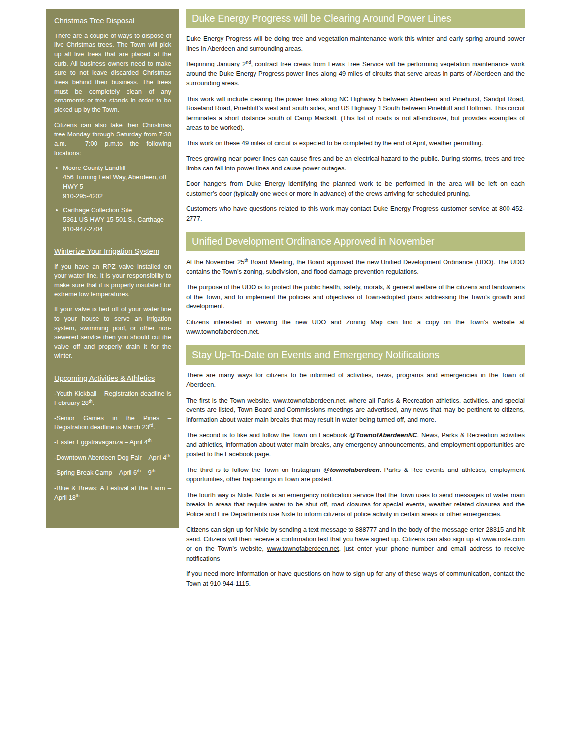Christmas Tree Disposal
There are a couple of ways to dispose of live Christmas trees. The Town will pick up all live trees that are placed at the curb. All business owners need to make sure to not leave discarded Christmas trees behind their business. The trees must be completely clean of any ornaments or tree stands in order to be picked up by the Town.
Citizens can also take their Christmas tree Monday through Saturday from 7:30 a.m. – 7:00 p.m.to the following locations:
Moore County Landfill456 Turning Leaf Way, Aberdeen, off HWY 5910-295-4202
Carthage Collection Site5361 US HWY 15-501 S., Carthage 910-947-2704
Winterize Your Irrigation System
If you have an RPZ valve installed on your water line, it is your responsibility to make sure that it is properly insulated for extreme low temperatures.
If your valve is tied off of your water line to your house to serve an irrigation system, swimming pool, or other non-sewered service then you should cut the valve off and properly drain it for the winter.
Upcoming Activities & Athletics
-Youth Kickball – Registration deadline is February 28th.
-Senior Games in the Pines – Registration deadline is March 23rd.
-Easter Eggstravaganza – April 4th
-Downtown Aberdeen Dog Fair – April 4th
-Spring Break Camp – April 6th – 9th
-Blue & Brews: A Festival at the Farm – April 18th
Duke Energy Progress will be Clearing Around Power Lines
Duke Energy Progress will be doing tree and vegetation maintenance work this winter and early spring around power lines in Aberdeen and surrounding areas.
Beginning January 2nd, contract tree crews from Lewis Tree Service will be performing vegetation maintenance work around the Duke Energy Progress power lines along 49 miles of circuits that serve areas in parts of Aberdeen and the surrounding areas.
This work will include clearing the power lines along NC Highway 5 between Aberdeen and Pinehurst, Sandpit Road, Roseland Road, Pinebluff’s west and south sides, and US Highway 1 South between Pinebluff and Hoffman. This circuit terminates a short distance south of Camp Mackall. (This list of roads is not all-inclusive, but provides examples of areas to be worked).
This work on these 49 miles of circuit is expected to be completed by the end of April, weather permitting.
Trees growing near power lines can cause fires and be an electrical hazard to the public. During storms, trees and tree limbs can fall into power lines and cause power outages.
Door hangers from Duke Energy identifying the planned work to be performed in the area will be left on each customer’s door (typically one week or more in advance) of the crews arriving for scheduled pruning.
Customers who have questions related to this work may contact Duke Energy Progress customer service at 800-452-2777.
Unified Development Ordinance Approved in November
At the November 25th Board Meeting, the Board approved the new Unified Development Ordinance (UDO). The UDO contains the Town’s zoning, subdivision, and flood damage prevention regulations.
The purpose of the UDO is to protect the public health, safety, morals, & general welfare of the citizens and landowners of the Town, and to implement the policies and objectives of Town-adopted plans addressing the Town’s growth and development.
Citizens interested in viewing the new UDO and Zoning Map can find a copy on the Town’s website at www.townofaberdeen.net.
Stay Up-To-Date on Events and Emergency Notifications
There are many ways for citizens to be informed of activities, news, programs and emergencies in the Town of Aberdeen.
The first is the Town website, www.townofaberdeen.net, where all Parks & Recreation athletics, activities, and special events are listed, Town Board and Commissions meetings are advertised, any news that may be pertinent to citizens, information about water main breaks that may result in water being turned off, and more.
The second is to like and follow the Town on Facebook @TownofAberdeenNC. News, Parks & Recreation activities and athletics, information about water main breaks, any emergency announcements, and employment opportunities are posted to the Facebook page.
The third is to follow the Town on Instagram @townofaberdeen. Parks & Rec events and athletics, employment opportunities, other happenings in Town are posted.
The fourth way is Nixle. Nixle is an emergency notification service that the Town uses to send messages of water main breaks in areas that require water to be shut off, road closures for special events, weather related closures and the Police and Fire Departments use Nixle to inform citizens of police activity in certain areas or other emergencies.
Citizens can sign up for Nixle by sending a text message to 888777 and in the body of the message enter 28315 and hit send. Citizens will then receive a confirmation text that you have signed up. Citizens can also sign up at www.nixle.com or on the Town’s website, www.townofaberdeen.net, just enter your phone number and email address to receive notifications
If you need more information or have questions on how to sign up for any of these ways of communication, contact the Town at 910-944-1115.